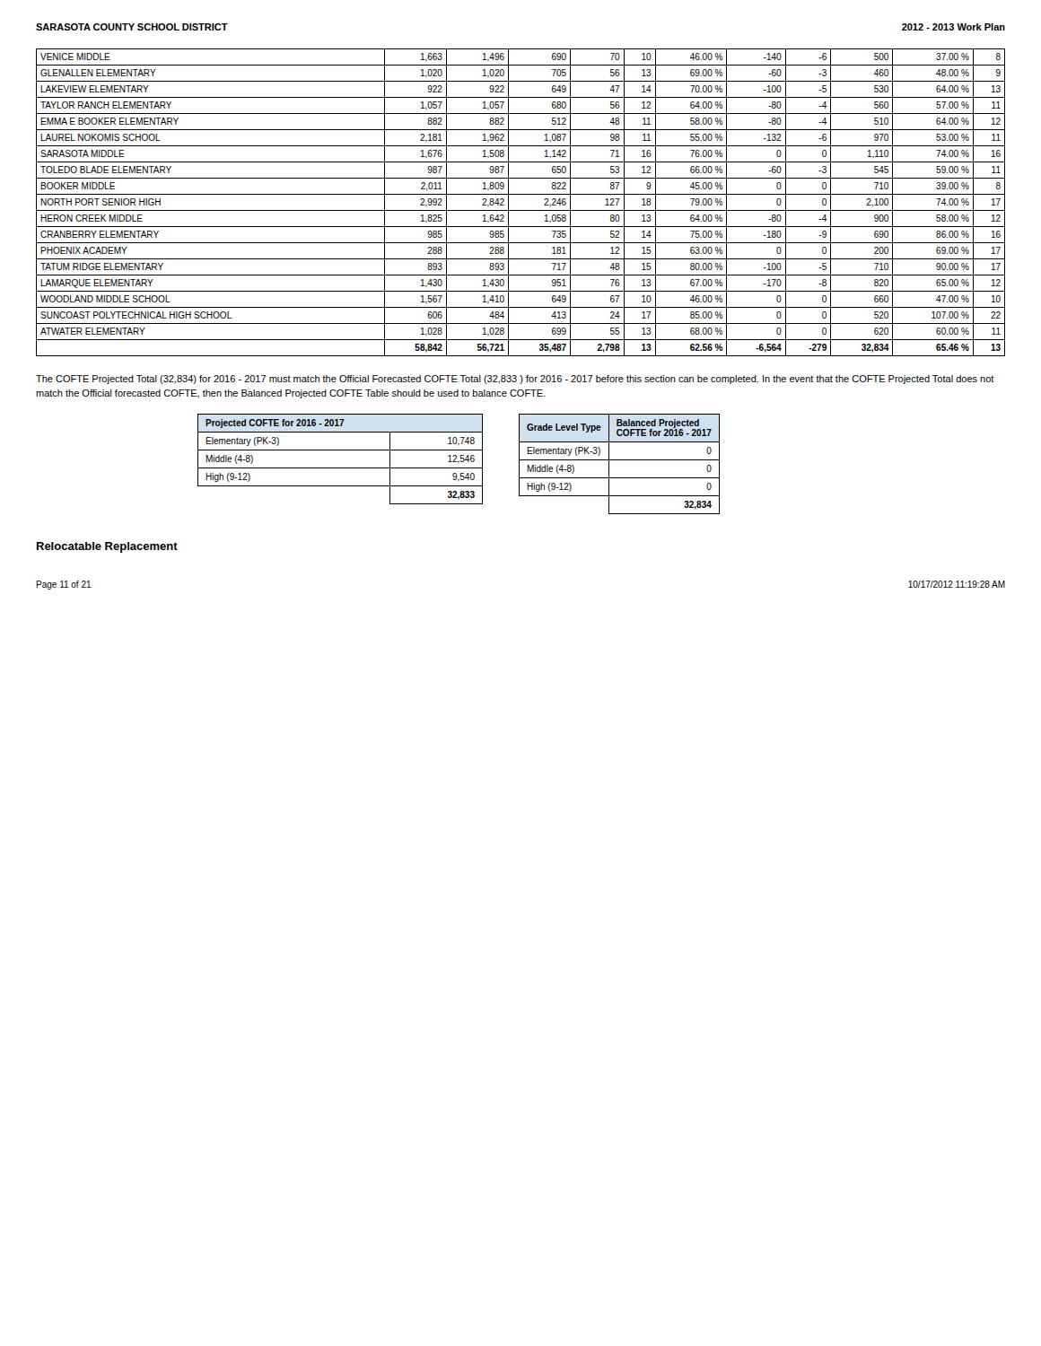SARASOTA COUNTY SCHOOL DISTRICT 2012 - 2013 Work Plan
| VENICE MIDDLE | 1,663 | 1,496 | 690 | 70 | 10 | 46.00 % | -140 | -6 | 500 | 37.00 % | 8 |
| GLENALLEN ELEMENTARY | 1,020 | 1,020 | 705 | 56 | 13 | 69.00 % | -60 | -3 | 460 | 48.00 % | 9 |
| LAKEVIEW ELEMENTARY | 922 | 922 | 649 | 47 | 14 | 70.00 % | -100 | -5 | 530 | 64.00 % | 13 |
| TAYLOR RANCH ELEMENTARY | 1,057 | 1,057 | 680 | 56 | 12 | 64.00 % | -80 | -4 | 560 | 57.00 % | 11 |
| EMMA E BOOKER ELEMENTARY | 882 | 882 | 512 | 48 | 11 | 58.00 % | -80 | -4 | 510 | 64.00 % | 12 |
| LAUREL NOKOMIS SCHOOL | 2,181 | 1,962 | 1,087 | 98 | 11 | 55.00 % | -132 | -6 | 970 | 53.00 % | 11 |
| SARASOTA MIDDLE | 1,676 | 1,508 | 1,142 | 71 | 16 | 76.00 % | 0 | 0 | 1,110 | 74.00 % | 16 |
| TOLEDO BLADE ELEMENTARY | 987 | 987 | 650 | 53 | 12 | 66.00 % | -60 | -3 | 545 | 59.00 % | 11 |
| BOOKER MIDDLE | 2,011 | 1,809 | 822 | 87 | 9 | 45.00 % | 0 | 0 | 710 | 39.00 % | 8 |
| NORTH PORT SENIOR HIGH | 2,992 | 2,842 | 2,246 | 127 | 18 | 79.00 % | 0 | 0 | 2,100 | 74.00 % | 17 |
| HERON CREEK MIDDLE | 1,825 | 1,642 | 1,058 | 80 | 13 | 64.00 % | -80 | -4 | 900 | 58.00 % | 12 |
| CRANBERRY ELEMENTARY | 985 | 985 | 735 | 52 | 14 | 75.00 % | -180 | -9 | 690 | 86.00 % | 16 |
| PHOENIX ACADEMY | 288 | 288 | 181 | 12 | 15 | 63.00 % | 0 | 0 | 200 | 69.00 % | 17 |
| TATUM RIDGE ELEMENTARY | 893 | 893 | 717 | 48 | 15 | 80.00 % | -100 | -5 | 710 | 90.00 % | 17 |
| LAMARQUE ELEMENTARY | 1,430 | 1,430 | 951 | 76 | 13 | 67.00 % | -170 | -8 | 820 | 65.00 % | 12 |
| WOODLAND MIDDLE SCHOOL | 1,567 | 1,410 | 649 | 67 | 10 | 46.00 % | 0 | 0 | 660 | 47.00 % | 10 |
| SUNCOAST POLYTECHNICAL HIGH SCHOOL | 606 | 484 | 413 | 24 | 17 | 85.00 % | 0 | 0 | 520 | 107.00 % | 22 |
| ATWATER ELEMENTARY | 1,028 | 1,028 | 699 | 55 | 13 | 68.00 % | 0 | 0 | 620 | 60.00 % | 11 |
| | 58,842 | 56,721 | 35,487 | 2,798 | 13 | 62.56 % | -6,564 | -279 | 32,834 | 65.46 % | 13 |
The COFTE Projected Total (32,834) for 2016 - 2017 must match the Official Forecasted COFTE Total (32,833 ) for 2016 - 2017 before this section can be completed. In the event that the COFTE Projected Total does not match the Official forecasted COFTE, then the Balanced Projected COFTE Table should be used to balance COFTE.
| Projected COFTE for 2016 - 2017 |
| --- |
| Elementary (PK-3) | 10,748 |
| Middle (4-8) | 12,546 |
| High (9-12) | 9,540 |
| | 32,833 |
| Grade Level Type | Balanced Projected COFTE for 2016 - 2017 |
| --- | --- |
| Elementary (PK-3) | 0 |
| Middle (4-8) | 0 |
| High (9-12) | 0 |
| | 32,834 |
Relocatable Replacement
Page 11 of 21 10/17/2012 11:19:28 AM